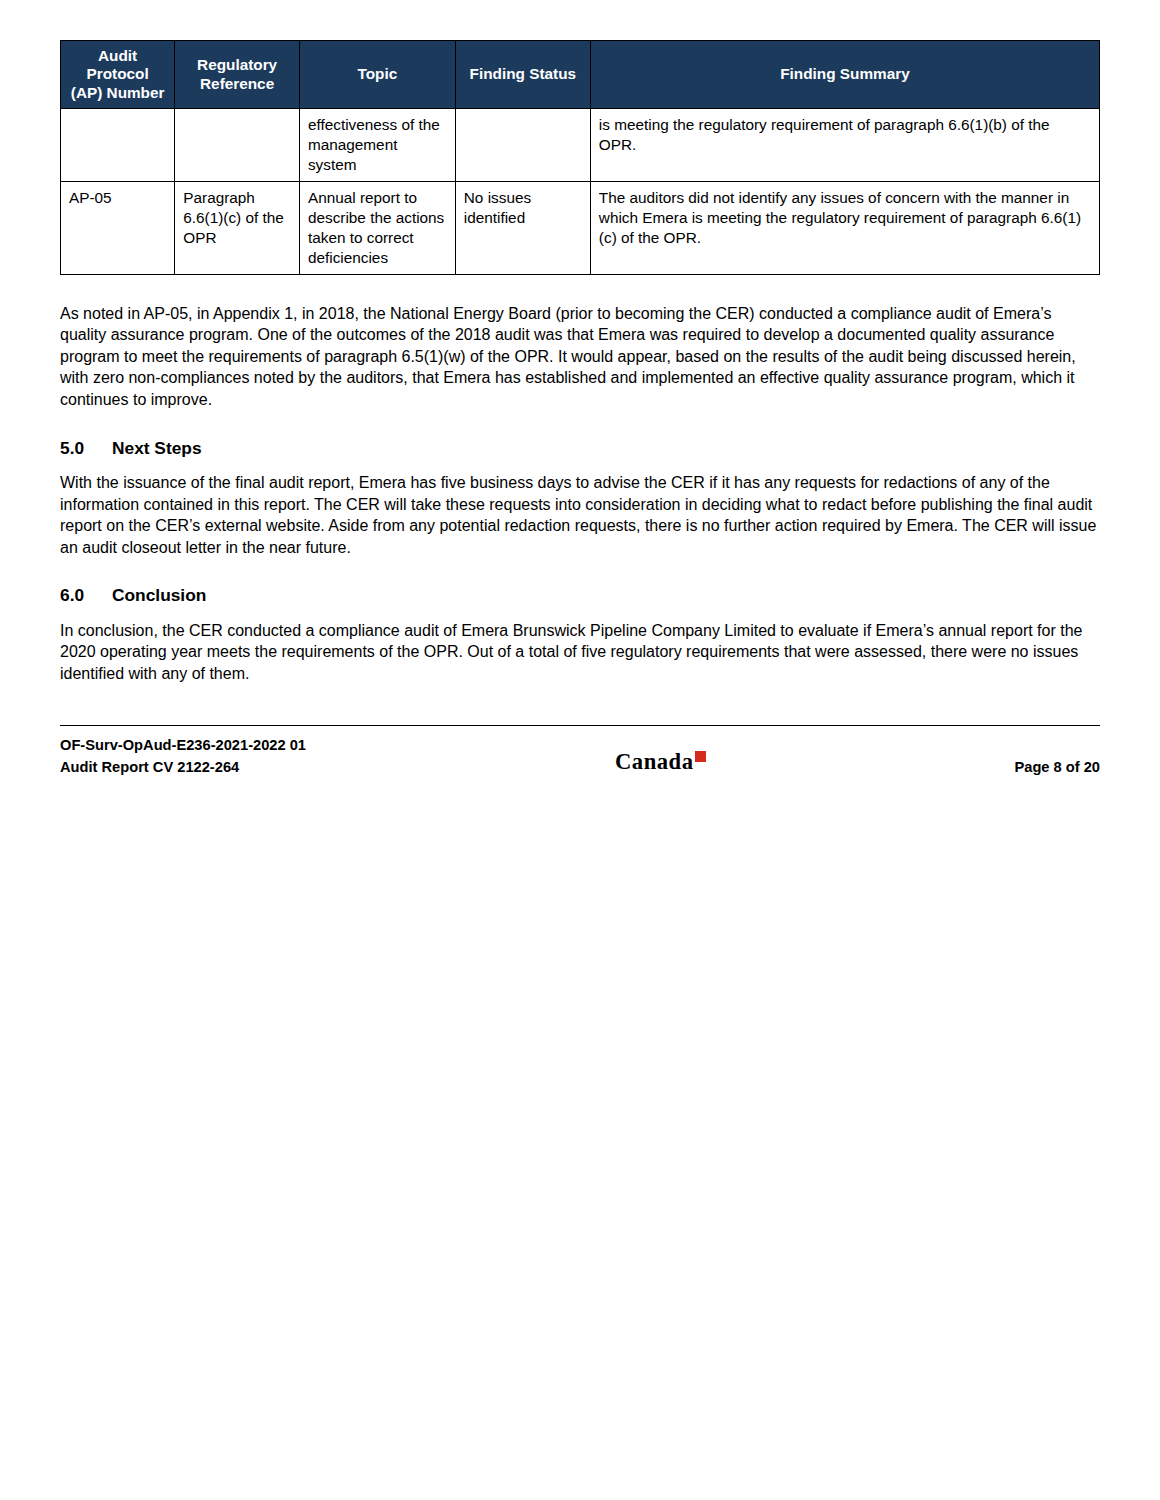| Audit Protocol (AP) Number | Regulatory Reference | Topic | Finding Status | Finding Summary |
| --- | --- | --- | --- | --- |
| | | effectiveness of the management system | | is meeting the regulatory requirement of paragraph 6.6(1)(b) of the OPR. |
| AP-05 | Paragraph 6.6(1)(c) of the OPR | Annual report to describe the actions taken to correct deficiencies | No issues identified | The auditors did not identify any issues of concern with the manner in which Emera is meeting the regulatory requirement of paragraph 6.6(1)(c) of the OPR. |
As noted in AP-05, in Appendix 1, in 2018, the National Energy Board (prior to becoming the CER) conducted a compliance audit of Emera’s quality assurance program. One of the outcomes of the 2018 audit was that Emera was required to develop a documented quality assurance program to meet the requirements of paragraph 6.5(1)(w) of the OPR. It would appear, based on the results of the audit being discussed herein, with zero non-compliances noted by the auditors, that Emera has established and implemented an effective quality assurance program, which it continues to improve.
5.0 Next Steps
With the issuance of the final audit report, Emera has five business days to advise the CER if it has any requests for redactions of any of the information contained in this report. The CER will take these requests into consideration in deciding what to redact before publishing the final audit report on the CER’s external website. Aside from any potential redaction requests, there is no further action required by Emera. The CER will issue an audit closeout letter in the near future.
6.0 Conclusion
In conclusion, the CER conducted a compliance audit of Emera Brunswick Pipeline Company Limited to evaluate if Emera’s annual report for the 2020 operating year meets the requirements of the OPR. Out of a total of five regulatory requirements that were assessed, there were no issues identified with any of them.
OF-Surv-OpAud-E236-2021-2022 01
Audit Report CV 2122-264
Canada
Page 8 of 20